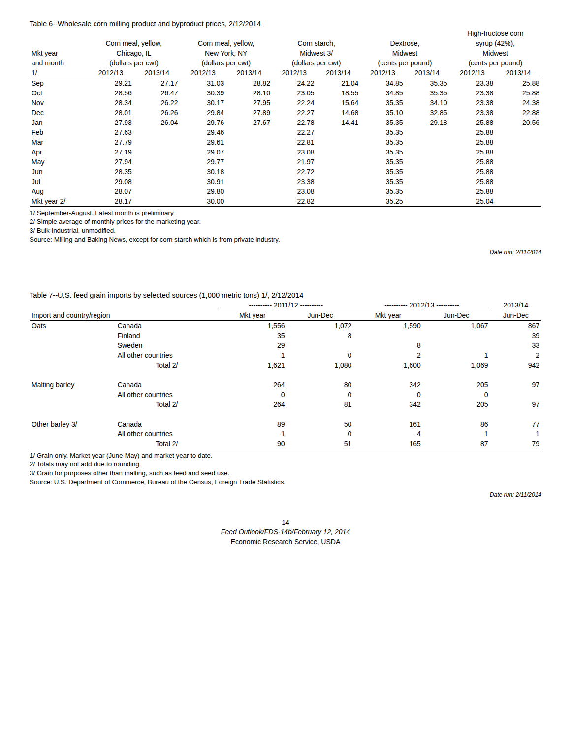Table 6--Wholesale corn milling product and byproduct prices, 2/12/2014
| | | | | High-fructose corn |
| | Corn meal, yellow, | Corn meal, yellow, | Corn starch, | Dextrose, | syrup (42%), |
| Mkt year | Chicago, IL | New York, NY | Midwest 3/ | Midwest | Midwest |
| and month | (dollars per cwt) | (dollars per cwt) | (dollars per cwt) | (cents per pound) | (cents per pound) |
| 1/ | 2012/13 | 2013/14 | 2012/13 | 2013/14 | 2012/13 | 2013/14 | 2012/13 | 2013/14 | 2012/13 | 2013/14 |
| Sep | 29.21 | 27.17 | 31.03 | 28.82 | 24.22 | 21.04 | 34.85 | 35.35 | 23.38 | 25.88 |
| Oct | 28.56 | 26.47 | 30.39 | 28.10 | 23.05 | 18.55 | 34.85 | 35.35 | 23.38 | 25.88 |
| Nov | 28.34 | 26.22 | 30.17 | 27.95 | 22.24 | 15.64 | 35.35 | 34.10 | 23.38 | 24.38 |
| Dec | 28.01 | 26.26 | 29.84 | 27.89 | 22.27 | 14.68 | 35.10 | 32.85 | 23.38 | 22.88 |
| Jan | 27.93 | 26.04 | 29.76 | 27.67 | 22.78 | 14.41 | 35.35 | 29.18 | 25.88 | 20.56 |
| Feb | 27.63 | | 29.46 | | 22.27 | | 35.35 | | 25.88 | |
| Mar | 27.79 | | 29.61 | | 22.81 | | 35.35 | | 25.88 | |
| Apr | 27.19 | | 29.07 | | 23.08 | | 35.35 | | 25.88 | |
| May | 27.94 | | 29.77 | | 21.97 | | 35.35 | | 25.88 | |
| Jun | 28.35 | | 30.18 | | 22.72 | | 35.35 | | 25.88 | |
| Jul | 29.08 | | 30.91 | | 23.38 | | 35.35 | | 25.88 | |
| Aug | 28.07 | | 29.80 | | 23.08 | | 35.35 | | 25.88 | |
| Mkt year 2/ | 28.17 | | 30.00 | | 22.82 | | 35.25 | | 25.04 | |
1/ September-August. Latest month is preliminary.
2/ Simple average of monthly prices for the marketing year.
3/ Bulk-industrial, unmodified.
Source: Milling and Baking News, except for corn starch which is from private industry.
Date run: 2/11/2014
Table 7--U.S. feed grain imports by selected sources (1,000 metric tons) 1/, 2/12/2014
| | ---------- 2011/12 ---------- | ---------- 2012/13 ---------- | 2013/14 |
| Import and country/region | Mkt year | Jun-Dec | Mkt year | Jun-Dec | Jun-Dec |
| Oats | Canada | 1,556 | 1,072 | 1,590 | 1,067 | 867 |
| | Finland | 35 | 8 | | | 39 |
| | Sweden | 29 | | 8 | | 33 |
| | All other countries | 1 | 0 | 2 | 1 | 2 |
| | Total 2/ | 1,621 | 1,080 | 1,600 | 1,069 | 942 |
| Malting barley | Canada | 264 | 80 | 342 | 205 | 97 |
| | All other countries | 0 | 0 | 0 | 0 | |
| | Total 2/ | 264 | 81 | 342 | 205 | 97 |
| Other barley 3/ | Canada | 89 | 50 | 161 | 86 | 77 |
| | All other countries | 1 | 0 | 4 | 1 | 1 |
| | Total 2/ | 90 | 51 | 165 | 87 | 79 |
1/ Grain only. Market year (June-May) and market year to date.
2/ Totals may not add due to rounding.
3/ Grain for purposes other than malting, such as feed and seed use.
Source: U.S. Department of Commerce, Bureau of the Census, Foreign Trade Statistics.
Date run: 2/11/2014
14
Feed Outlook/FDS-14b/February 12, 2014
Economic Research Service, USDA